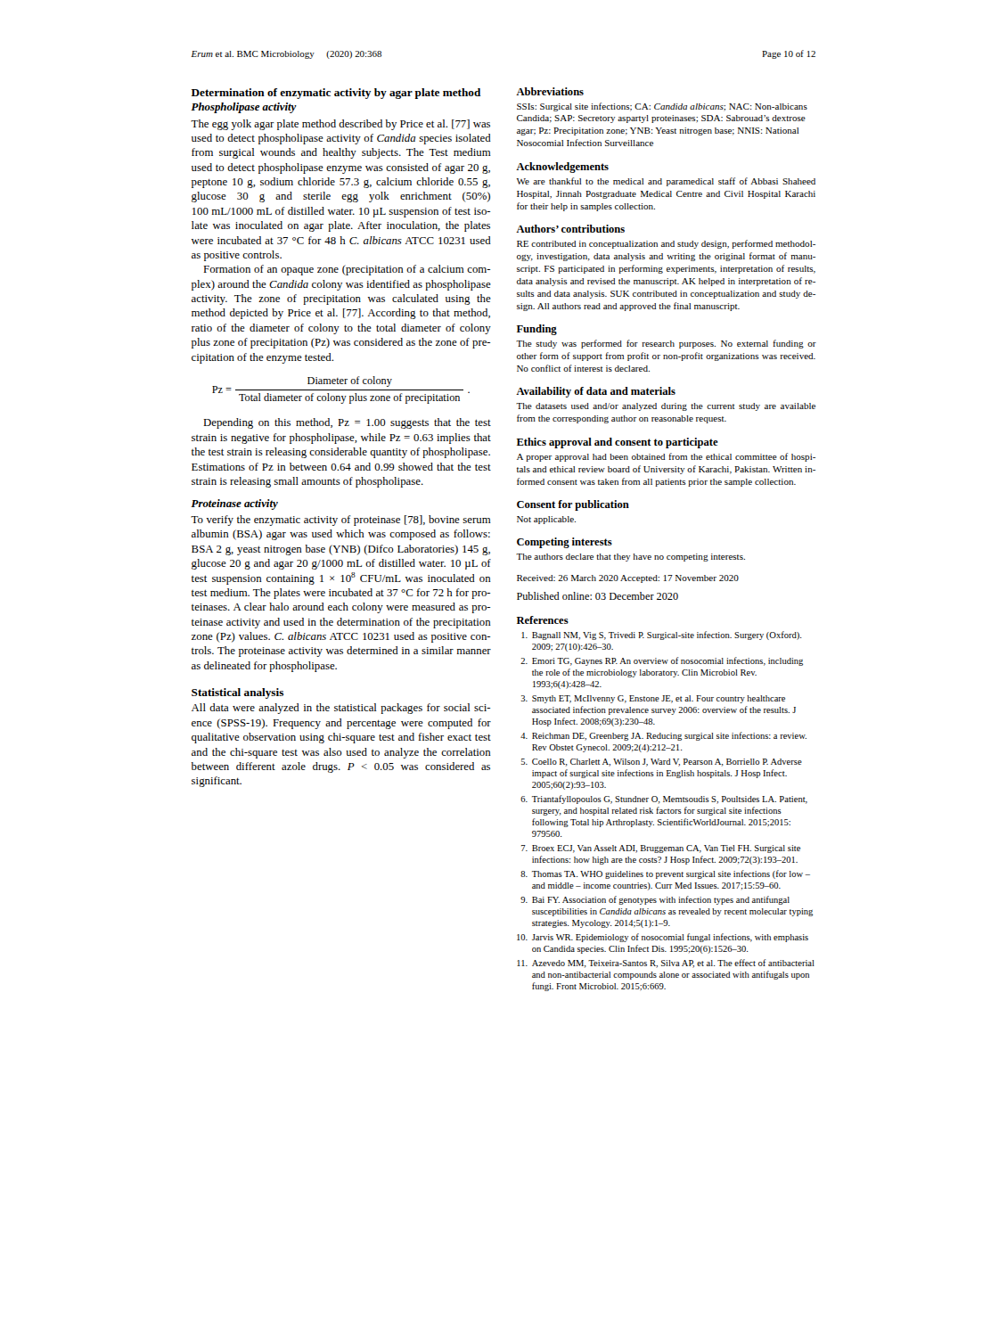Erum et al. BMC Microbiology (2020) 20:368
Page 10 of 12
Determination of enzymatic activity by agar plate method
Phospholipase activity
The egg yolk agar plate method described by Price et al. [77] was used to detect phospholipase activity of Candida species isolated from surgical wounds and healthy subjects. The Test medium used to detect phospholipase enzyme was consisted of agar 20 g, peptone 10 g, sodium chloride 57.3 g, calcium chloride 0.55 g, glucose 30 g and sterile egg yolk enrichment (50%) 100 mL/1000 mL of distilled water. 10 µL suspension of test isolate was inoculated on agar plate. After inoculation, the plates were incubated at 37 °C for 48 h C. albicans ATCC 10231 used as positive controls.
Formation of an opaque zone (precipitation of a calcium complex) around the Candida colony was identified as phospholipase activity. The zone of precipitation was calculated using the method depicted by Price et al. [77]. According to that method, ratio of the diameter of colony to the total diameter of colony plus zone of precipitation (Pz) was considered as the zone of precipitation of the enzyme tested.
| Pz = | Diameter of colony Total diameter of colony plus zone of precipitation | . |
Depending on this method, Pz = 1.00 suggests that the test strain is negative for phospholipase, while Pz = 0.63 implies that the test strain is releasing considerable quantity of phospholipase. Estimations of Pz in between 0.64 and 0.99 showed that the test strain is releasing small amounts of phospholipase.
Proteinase activity
To verify the enzymatic activity of proteinase [78], bovine serum albumin (BSA) agar was used which was composed as follows: BSA 2 g, yeast nitrogen base (YNB) (Difco Laboratories) 145 g, glucose 20 g and agar 20 g/1000 mL of distilled water. 10 µL of test suspension containing 1 × 108 CFU/mL was inoculated on test medium. The plates were incubated at 37 °C for 72 h for proteinases. A clear halo around each colony were measured as proteinase activity and used in the determination of the precipitation zone (Pz) values. C. albicans ATCC 10231 used as positive controls. The proteinase activity was determined in a similar manner as delineated for phospholipase.
Statistical analysis
All data were analyzed in the statistical packages for social science (SPSS-19). Frequency and percentage were computed for qualitative observation using chi-square test and fisher exact test and the chi-square test was also used to analyze the correlation between different azole drugs. P < 0.05 was considered as significant.
Abbreviations
SSIs: Surgical site infections; CA: Candida albicans; NAC: Non-albicans Candida; SAP: Secretory aspartyl proteinases; SDA: Sabrouad’s dextrose agar; Pz: Precipitation zone; YNB: Yeast nitrogen base; NNIS: National Nosocomial Infection Surveillance
Acknowledgements
We are thankful to the medical and paramedical staff of Abbasi Shaheed Hospital, Jinnah Postgraduate Medical Centre and Civil Hospital Karachi for their help in samples collection.
Authors’ contributions
RE contributed in conceptualization and study design, performed methodology, investigation, data analysis and writing the original format of manuscript. FS participated in performing experiments, interpretation of results, data analysis and revised the manuscript. AK helped in interpretation of results and data analysis. SUK contributed in conceptualization and study design. All authors read and approved the final manuscript.
Funding
The study was performed for research purposes. No external funding or other form of support from profit or non-profit organizations was received. No conflict of interest is declared.
Availability of data and materials
The datasets used and/or analyzed during the current study are available from the corresponding author on reasonable request.
Ethics approval and consent to participate
A proper approval had been obtained from the ethical committee of hospitals and ethical review board of University of Karachi, Pakistan. Written informed consent was taken from all patients prior the sample collection.
Consent for publication
Not applicable.
Competing interests
The authors declare that they have no competing interests.
Received: 26 March 2020 Accepted: 17 November 2020
Published online: 03 December 2020
References
Bagnall NM, Vig S, Trivedi P. Surgical-site infection. Surgery (Oxford). 2009; 27(10):426–30.
Emori TG, Gaynes RP. An overview of nosocomial infections, including the role of the microbiology laboratory. Clin Microbiol Rev. 1993;6(4):428–42.
Smyth ET, McIlvenny G, Enstone JE, et al. Four country healthcare associated infection prevalence survey 2006: overview of the results. J Hosp Infect. 2008;69(3):230–48.
Reichman DE, Greenberg JA. Reducing surgical site infections: a review. Rev Obstet Gynecol. 2009;2(4):212–21.
Coello R, Charlett A, Wilson J, Ward V, Pearson A, Borriello P. Adverse impact of surgical site infections in English hospitals. J Hosp Infect. 2005;60(2):93–103.
Triantafyllopoulos G, Stundner O, Memtsoudis S, Poultsides LA. Patient, surgery, and hospital related risk factors for surgical site infections following Total hip Arthroplasty. ScientificWorldJournal. 2015;2015: 979560.
Broex ECJ, Van Asselt ADI, Bruggeman CA, Van Tiel FH. Surgical site infections: how high are the costs? J Hosp Infect. 2009;72(3):193–201.
Thomas TA. WHO guidelines to prevent surgical site infections (for low – and middle – income countries). Curr Med Issues. 2017;15:59–60.
Bai FY. Association of genotypes with infection types and antifungal susceptibilities in Candida albicans as revealed by recent molecular typing strategies. Mycology. 2014;5(1):1–9.
Jarvis WR. Epidemiology of nosocomial fungal infections, with emphasis on Candida species. Clin Infect Dis. 1995;20(6):1526–30.
Azevedo MM, Teixeira-Santos R, Silva AP, et al. The effect of antibacterial and non-antibacterial compounds alone or associated with antifugals upon fungi. Front Microbiol. 2015;6:669.